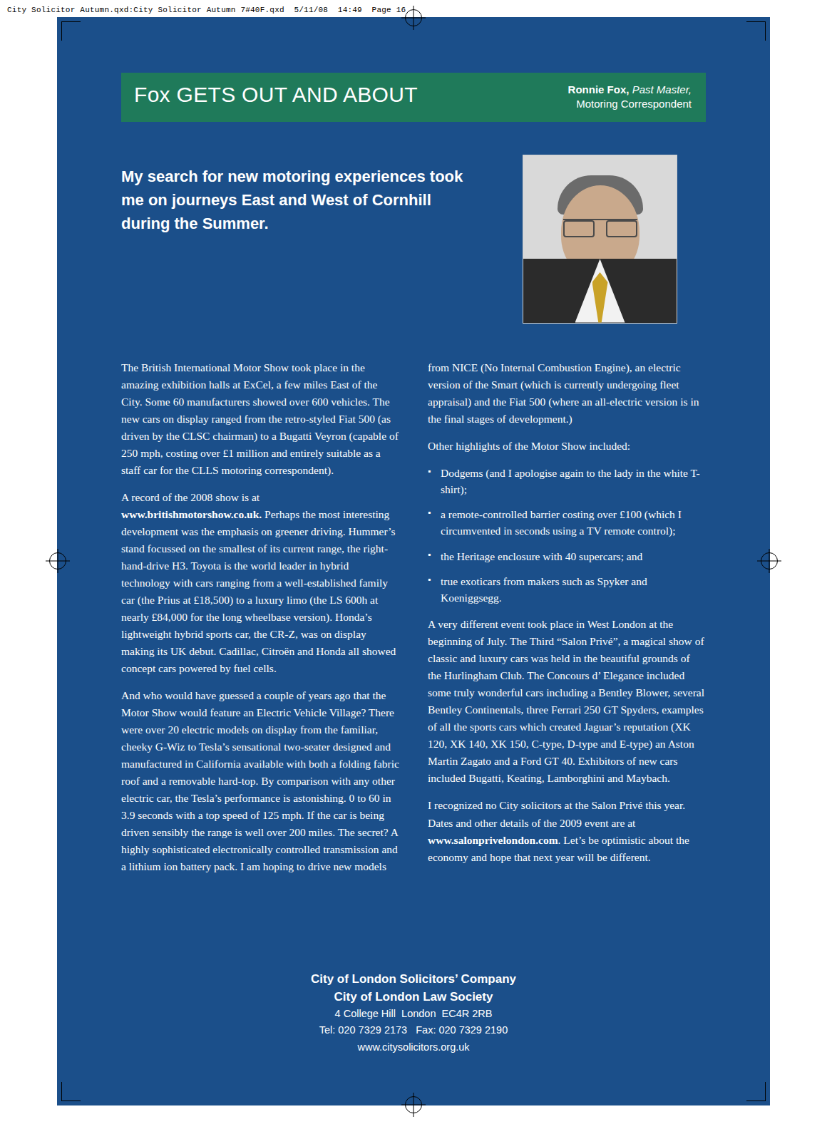City Solicitor Autumn.qxd:City Solicitor Autumn 7#40F.qxd 5/11/08 14:49 Page 16
Fox GETS OUT AND ABOUT
Ronnie Fox, Past Master,
Motoring Correspondent
My search for new motoring experiences took me on journeys East and West of Cornhill during the Summer.
The British International Motor Show took place in the amazing exhibition halls at ExCel, a few miles East of the City. Some 60 manufacturers showed over 600 vehicles. The new cars on display ranged from the retro-styled Fiat 500 (as driven by the CLSC chairman) to a Bugatti Veyron (capable of 250 mph, costing over £1 million and entirely suitable as a staff car for the CLLS motoring correspondent).
A record of the 2008 show is at www.britishmotorshow.co.uk. Perhaps the most interesting development was the emphasis on greener driving. Hummer’s stand focussed on the smallest of its current range, the right-hand-drive H3. Toyota is the world leader in hybrid technology with cars ranging from a well-established family car (the Prius at £18,500) to a luxury limo (the LS 600h at nearly £84,000 for the long wheelbase version). Honda’s lightweight hybrid sports car, the CR-Z, was on display making its UK debut. Cadillac, Citroën and Honda all showed concept cars powered by fuel cells.
And who would have guessed a couple of years ago that the Motor Show would feature an Electric Vehicle Village? There were over 20 electric models on display from the familiar, cheeky G-Wiz to Tesla’s sensational two-seater designed and manufactured in California available with both a folding fabric roof and a removable hard-top. By comparison with any other electric car, the Tesla’s performance is astonishing. 0 to 60 in 3.9 seconds with a top speed of 125 mph. If the car is being driven sensibly the range is well over 200 miles. The secret? A highly sophisticated electronically controlled transmission and a lithium ion battery pack. I am hoping to drive new models
from NICE (No Internal Combustion Engine), an electric version of the Smart (which is currently undergoing fleet appraisal) and the Fiat 500 (where an all-electric version is in the final stages of development.)
Other highlights of the Motor Show included:
Dodgems (and I apologise again to the lady in the white T-shirt);
a remote-controlled barrier costing over £100 (which I circumvented in seconds using a TV remote control);
the Heritage enclosure with 40 supercars; and
true exoticars from makers such as Spyker and Koeniggsegg.
A very different event took place in West London at the beginning of July. The Third “Salon Privé”, a magical show of classic and luxury cars was held in the beautiful grounds of the Hurlingham Club. The Concours d’ Elegance included some truly wonderful cars including a Bentley Blower, several Bentley Continentals, three Ferrari 250 GT Spyders, examples of all the sports cars which created Jaguar’s reputation (XK 120, XK 140, XK 150, C-type, D-type and E-type) an Aston Martin Zagato and a Ford GT 40. Exhibitors of new cars included Bugatti, Keating, Lamborghini and Maybach.
I recognized no City solicitors at the Salon Privé this year. Dates and other details of the 2009 event are at www.salonprivelondon.com. Let’s be optimistic about the economy and hope that next year will be different.
City of London Solicitors’ Company
City of London Law Society
4 College Hill London EC4R 2RB
Tel: 020 7329 2173 Fax: 020 7329 2190
www.citysolicitors.org.uk